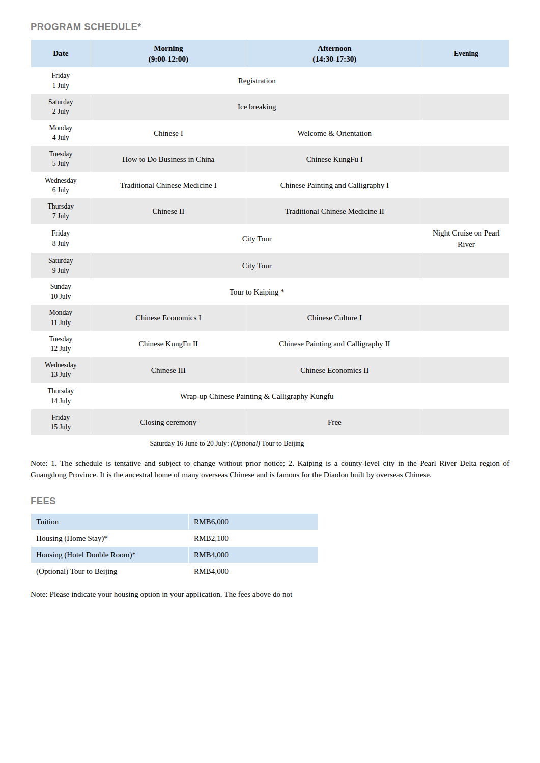PROGRAM SCHEDULE*
| Date | Morning (9:00-12:00) | Afternoon (14:30-17:30) | Evening |
| --- | --- | --- | --- |
| Friday 1 July | Registration | |
| Saturday 2 July | Ice breaking | |
| Monday 4 July | Chinese I | Welcome & Orientation | |
| Tuesday 5 July | How to Do Business in China | Chinese KungFu I | |
| Wednesday 6 July | Traditional Chinese Medicine I | Chinese Painting and Calligraphy I | |
| Thursday 7 July | Chinese II | Traditional Chinese Medicine II | |
| Friday 8 July | City Tour | Night Cruise on Pearl River |
| Saturday 9 July | City Tour | |
| Sunday 10 July | Tour to Kaiping * | |
| Monday 11 July | Chinese Economics I | Chinese Culture I | |
| Tuesday 12 July | Chinese KungFu II | Chinese Painting and Calligraphy II | |
| Wednesday 13 July | Chinese III | Chinese Economics II | |
| Thursday 14 July | Wrap-up Chinese Painting & Calligraphy Kungfu | |
| Friday 15 July | Closing ceremony | Free | |
| Saturday 16 June to 20 July: (Optional) Tour to Beijing | |
Note: 1. The schedule is tentative and subject to change without prior notice; 2. Kaiping is a county-level city in the Pearl River Delta region of Guangdong Province. It is the ancestral home of many overseas Chinese and is famous for the Diaolou built by overseas Chinese.
FEES
| Tuition | RMB6,000 |
| Housing (Home Stay)* | RMB2,100 |
| Housing (Hotel Double Room)* | RMB4,000 |
| (Optional) Tour to Beijing | RMB4,000 |
Note: Please indicate your housing option in your application. The fees above do not